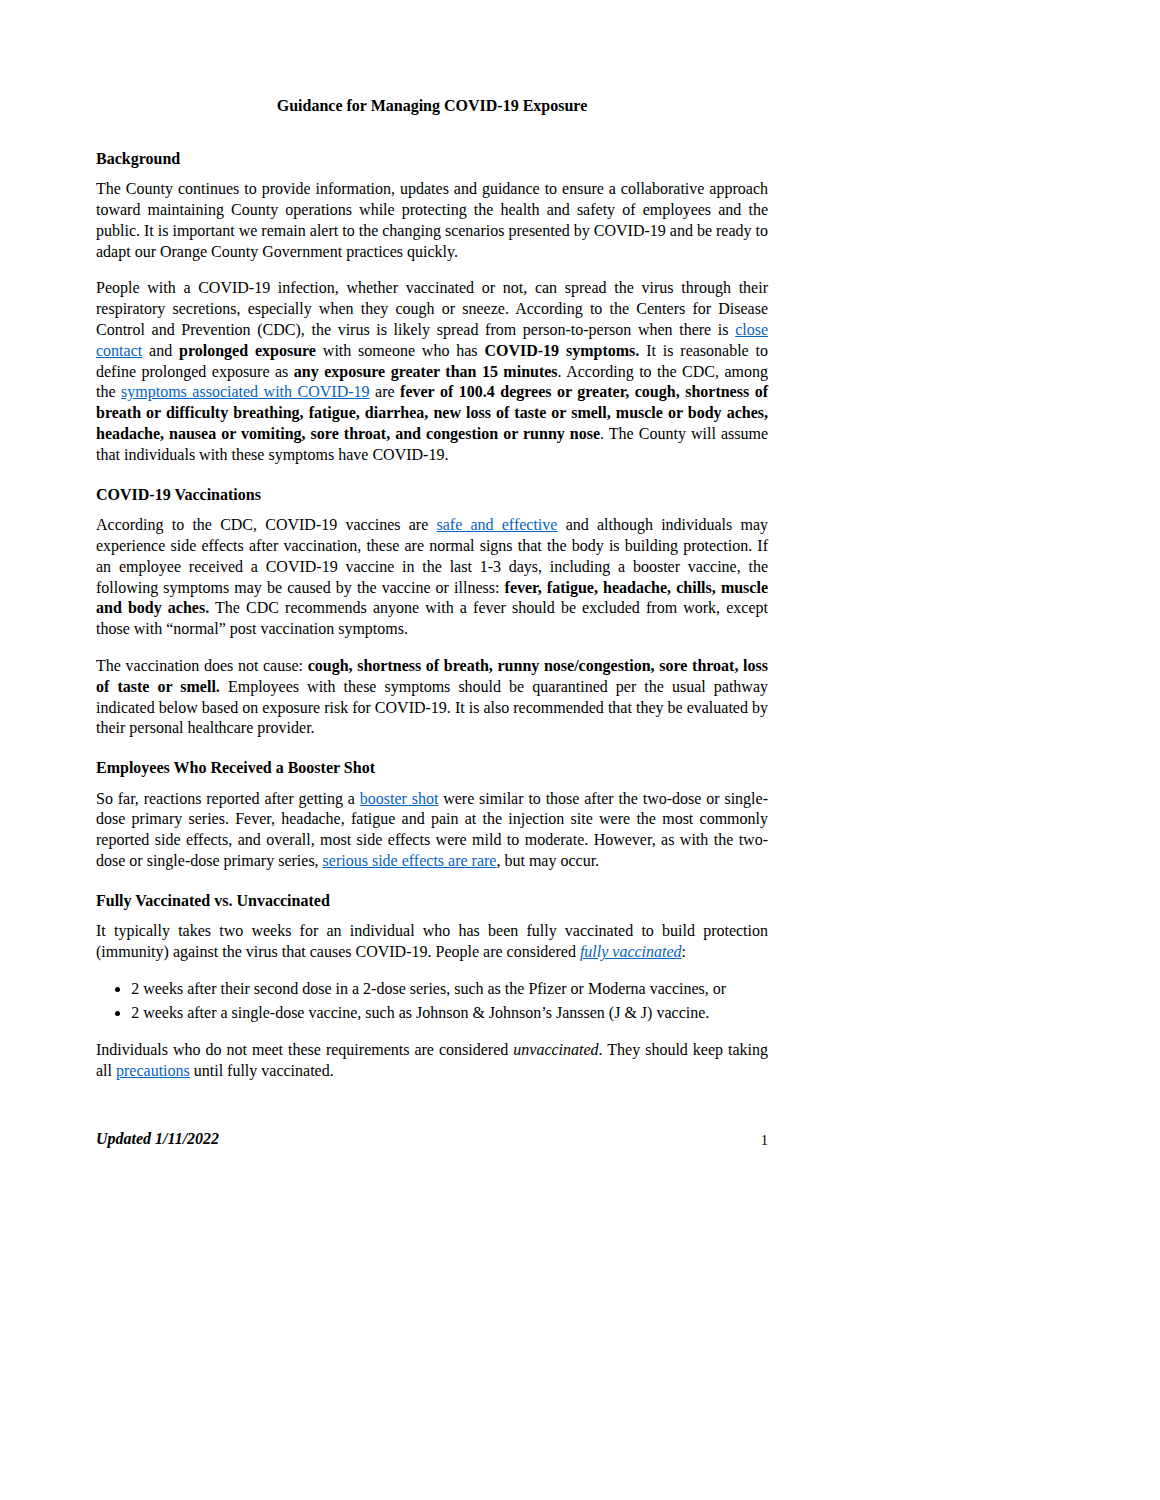Guidance for Managing COVID-19 Exposure
Background
The County continues to provide information, updates and guidance to ensure a collaborative approach toward maintaining County operations while protecting the health and safety of employees and the public. It is important we remain alert to the changing scenarios presented by COVID-19 and be ready to adapt our Orange County Government practices quickly.
People with a COVID-19 infection, whether vaccinated or not, can spread the virus through their respiratory secretions, especially when they cough or sneeze. According to the Centers for Disease Control and Prevention (CDC), the virus is likely spread from person-to-person when there is close contact and prolonged exposure with someone who has COVID-19 symptoms. It is reasonable to define prolonged exposure as any exposure greater than 15 minutes. According to the CDC, among the symptoms associated with COVID-19 are fever of 100.4 degrees or greater, cough, shortness of breath or difficulty breathing, fatigue, diarrhea, new loss of taste or smell, muscle or body aches, headache, nausea or vomiting, sore throat, and congestion or runny nose. The County will assume that individuals with these symptoms have COVID-19.
COVID-19 Vaccinations
According to the CDC, COVID-19 vaccines are safe and effective and although individuals may experience side effects after vaccination, these are normal signs that the body is building protection. If an employee received a COVID-19 vaccine in the last 1-3 days, including a booster vaccine, the following symptoms may be caused by the vaccine or illness: fever, fatigue, headache, chills, muscle and body aches. The CDC recommends anyone with a fever should be excluded from work, except those with “normal” post vaccination symptoms.
The vaccination does not cause: cough, shortness of breath, runny nose/congestion, sore throat, loss of taste or smell. Employees with these symptoms should be quarantined per the usual pathway indicated below based on exposure risk for COVID-19. It is also recommended that they be evaluated by their personal healthcare provider.
Employees Who Received a Booster Shot
So far, reactions reported after getting a booster shot were similar to those after the two-dose or single-dose primary series. Fever, headache, fatigue and pain at the injection site were the most commonly reported side effects, and overall, most side effects were mild to moderate. However, as with the two-dose or single-dose primary series, serious side effects are rare, but may occur.
Fully Vaccinated vs. Unvaccinated
It typically takes two weeks for an individual who has been fully vaccinated to build protection (immunity) against the virus that causes COVID-19. People are considered fully vaccinated:
2 weeks after their second dose in a 2-dose series, such as the Pfizer or Moderna vaccines, or
2 weeks after a single-dose vaccine, such as Johnson & Johnson’s Janssen (J & J) vaccine.
Individuals who do not meet these requirements are considered unvaccinated. They should keep taking all precautions until fully vaccinated.
Updated 1/11/2022 1